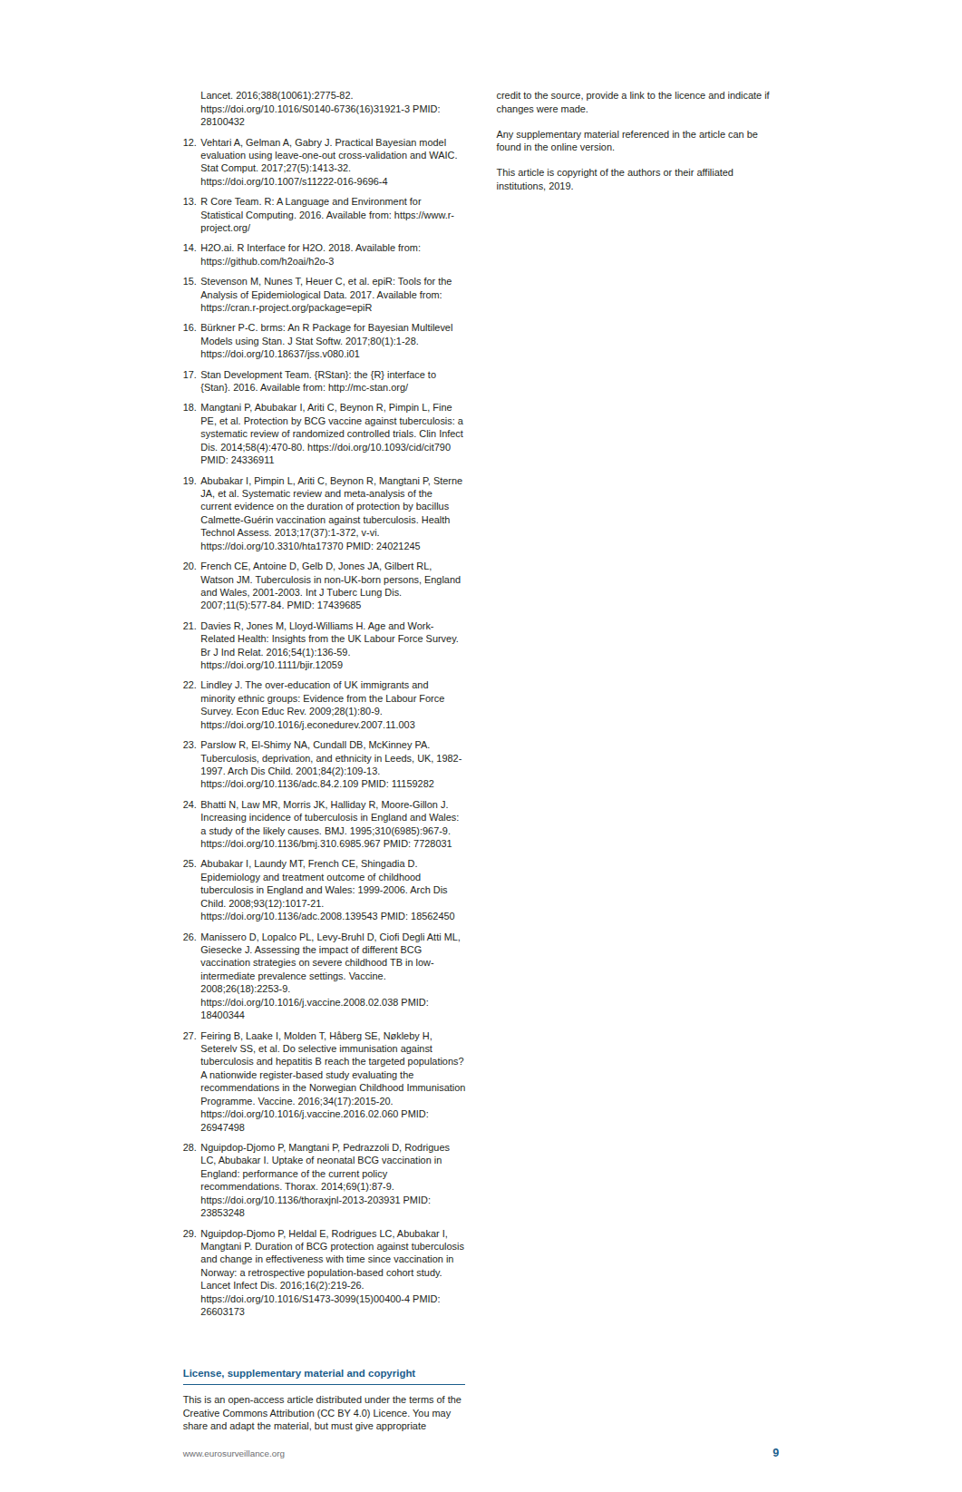Lancet. 2016;388(10061):2775-82. https://doi.org/10.1016/S0140-6736(16)31921-3 PMID: 28100432
Vehtari A, Gelman A, Gabry J. Practical Bayesian model evaluation using leave-one-out cross-validation and WAIC. Stat Comput. 2017;27(5):1413-32. https://doi.org/10.1007/s11222-016-9696-4
R Core Team. R: A Language and Environment for Statistical Computing. 2016. Available from: https://www.r-project.org/
H2O.ai. R Interface for H2O. 2018. Available from: https://github.com/h2oai/h2o-3
Stevenson M, Nunes T, Heuer C, et al. epiR: Tools for the Analysis of Epidemiological Data. 2017. Available from: https://cran.r-project.org/package=epiR
Bürkner P-C. brms: An R Package for Bayesian Multilevel Models using Stan. J Stat Softw. 2017;80(1):1-28. https://doi.org/10.18637/jss.v080.i01
Stan Development Team. {RStan}: the {R} interface to {Stan}. 2016. Available from: http://mc-stan.org/
Mangtani P, Abubakar I, Ariti C, Beynon R, Pimpin L, Fine PE, et al. Protection by BCG vaccine against tuberculosis: a systematic review of randomized controlled trials. Clin Infect Dis. 2014;58(4):470-80. https://doi.org/10.1093/cid/cit790 PMID: 24336911
Abubakar I, Pimpin L, Ariti C, Beynon R, Mangtani P, Sterne JA, et al. Systematic review and meta-analysis of the current evidence on the duration of protection by bacillus Calmette-Guérin vaccination against tuberculosis. Health Technol Assess. 2013;17(37):1-372, v-vi. https://doi.org/10.3310/hta17370 PMID: 24021245
French CE, Antoine D, Gelb D, Jones JA, Gilbert RL, Watson JM. Tuberculosis in non-UK-born persons, England and Wales, 2001-2003. Int J Tuberc Lung Dis. 2007;11(5):577-84. PMID: 17439685
Davies R, Jones M, Lloyd-Williams H. Age and Work-Related Health: Insights from the UK Labour Force Survey. Br J Ind Relat. 2016;54(1):136-59. https://doi.org/10.1111/bjir.12059
Lindley J. The over-education of UK immigrants and minority ethnic groups: Evidence from the Labour Force Survey. Econ Educ Rev. 2009;28(1):80-9. https://doi.org/10.1016/j.econedurev.2007.11.003
Parslow R, El-Shimy NA, Cundall DB, McKinney PA. Tuberculosis, deprivation, and ethnicity in Leeds, UK, 1982-1997. Arch Dis Child. 2001;84(2):109-13. https://doi.org/10.1136/adc.84.2.109 PMID: 11159282
Bhatti N, Law MR, Morris JK, Halliday R, Moore-Gillon J. Increasing incidence of tuberculosis in England and Wales: a study of the likely causes. BMJ. 1995;310(6985):967-9. https://doi.org/10.1136/bmj.310.6985.967 PMID: 7728031
Abubakar I, Laundy MT, French CE, Shingadia D. Epidemiology and treatment outcome of childhood tuberculosis in England and Wales: 1999-2006. Arch Dis Child. 2008;93(12):1017-21. https://doi.org/10.1136/adc.2008.139543 PMID: 18562450
Manissero D, Lopalco PL, Levy-Bruhl D, Ciofi Degli Atti ML, Giesecke J. Assessing the impact of different BCG vaccination strategies on severe childhood TB in low-intermediate prevalence settings. Vaccine. 2008;26(18):2253-9. https://doi.org/10.1016/j.vaccine.2008.02.038 PMID: 18400344
Feiring B, Laake I, Molden T, Håberg SE, Nøkleby H, Seterelv SS, et al. Do selective immunisation against tuberculosis and hepatitis B reach the targeted populations? A nationwide register-based study evaluating the recommendations in the Norwegian Childhood Immunisation Programme. Vaccine. 2016;34(17):2015-20. https://doi.org/10.1016/j.vaccine.2016.02.060 PMID: 26947498
Nguipdop-Djomo P, Mangtani P, Pedrazzoli D, Rodrigues LC, Abubakar I. Uptake of neonatal BCG vaccination in England: performance of the current policy recommendations. Thorax. 2014;69(1):87-9. https://doi.org/10.1136/thoraxjnl-2013-203931 PMID: 23853248
Nguipdop-Djomo P, Heldal E, Rodrigues LC, Abubakar I, Mangtani P. Duration of BCG protection against tuberculosis and change in effectiveness with time since vaccination in Norway: a retrospective population-based cohort study. Lancet Infect Dis. 2016;16(2):219-26. https://doi.org/10.1016/S1473-3099(15)00400-4 PMID: 26603173
License, supplementary material and copyright
This is an open-access article distributed under the terms of the Creative Commons Attribution (CC BY 4.0) Licence. You may share and adapt the material, but must give appropriate
credit to the source, provide a link to the licence and indicate if changes were made.
Any supplementary material referenced in the article can be found in the online version.
This article is copyright of the authors or their affiliated institutions, 2019.
www.eurosurveillance.org 9